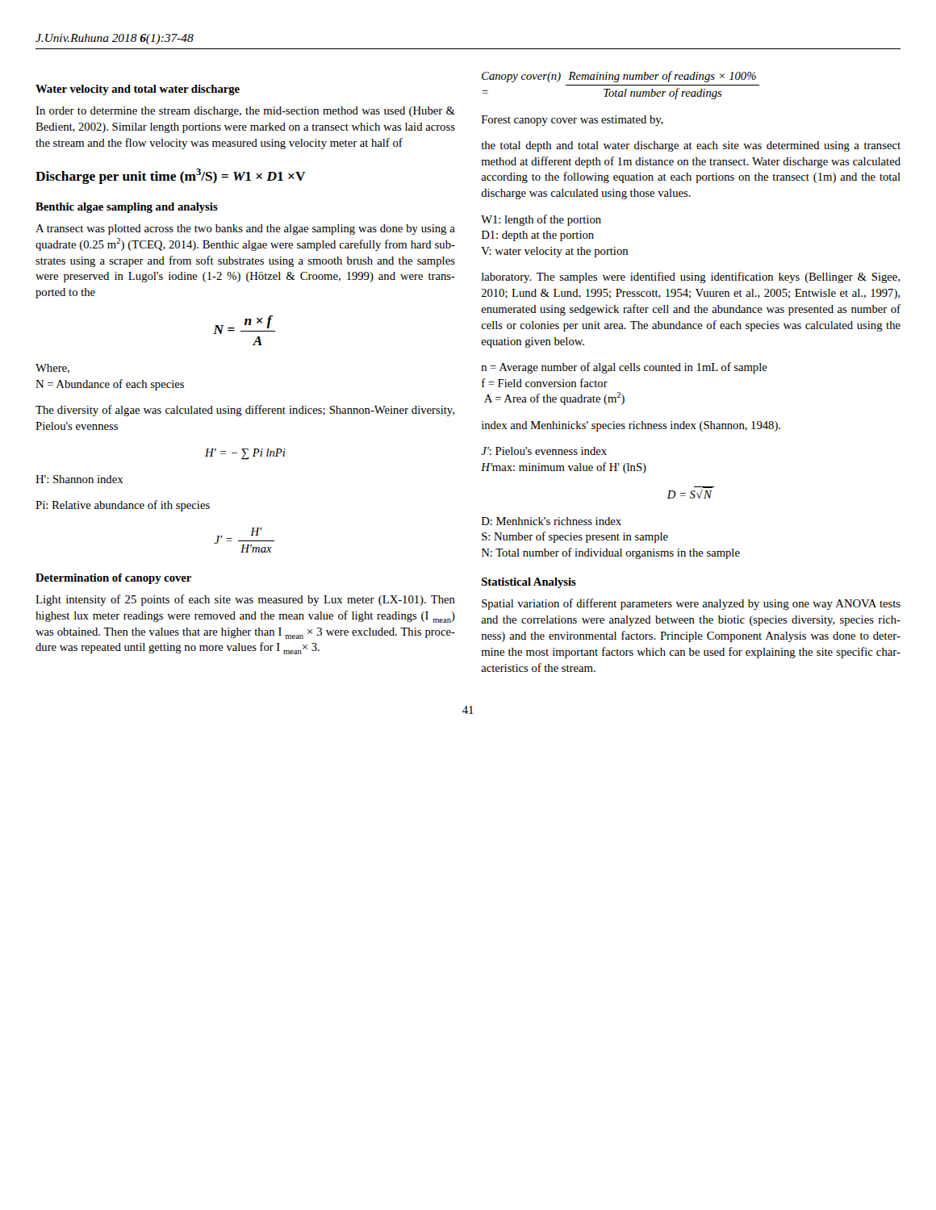J.Univ.Ruhuna 2018 6(1):37-48
Water velocity and total water discharge
In order to determine the stream discharge, the mid-section method was used (Huber & Bedient, 2002). Similar length portions were marked on a transect which was laid across the stream and the flow velocity was measured using velocity meter at half of
Discharge per unit time (m3/S) = W1 × D1 ×V
Benthic algae sampling and analysis
A transect was plotted across the two banks and the algae sampling was done by using a quadrate (0.25 m2) (TCEQ, 2014). Benthic algae were sampled carefully from hard substrates using a scraper and from soft substrates using a smooth brush and the samples were preserved in Lugol's iodine (1-2 %) (Hötzel & Croome, 1999) and were transported to the
N = n × f A
Where,
N = Abundance of each species
The diversity of algae was calculated using different indices; Shannon-Weiner diversity, Pielou's evenness
H′ = − ∑ Pi lnPi
H': Shannon index
Pi: Relative abundance of ith species
J′ = H′H′max
Determination of canopy cover
Light intensity of 25 points of each site was measured by Lux meter (LX-101). Then highest lux meter readings were removed and the mean value of light readings (I mean) was obtained. Then the values that are higher than I mean × 3 were excluded. This procedure was repeated until getting no more values for I mean× 3.
Canopy cover(n)
= Remaining number of readings × 100% Total number of readings
Forest canopy cover was estimated by,
the total depth and total water discharge at each site was determined using a transect method at different depth of 1m distance on the transect. Water discharge was calculated according to the following equation at each portions on the transect (1m) and the total discharge was calculated using those values.
W1: length of the portion
D1: depth at the portion
V: water velocity at the portion
laboratory. The samples were identified using identification keys (Bellinger & Sigee, 2010; Lund & Lund, 1995; Presscott, 1954; Vuuren et al., 2005; Entwisle et al., 1997), enumerated using sedgewick rafter cell and the abundance was presented as number of cells or colonies per unit area. The abundance of each species was calculated using the equation given below.
n = Average number of algal cells counted in 1mL of sample
f = Field conversion factor
A = Area of the quadrate (m2)
index and Menhinicks' species richness index (Shannon, 1948).
J': Pielou's evenness index
H'max: minimum value of H' (lnS)
D = S√N
D: Menhnick's richness index
S: Number of species present in sample
N: Total number of individual organisms in the sample
Statistical Analysis
Spatial variation of different parameters were analyzed by using one way ANOVA tests and the correlations were analyzed between the biotic (species diversity, species richness) and the environmental factors. Principle Component Analysis was done to determine the most important factors which can be used for explaining the site specific characteristics of the stream.
41